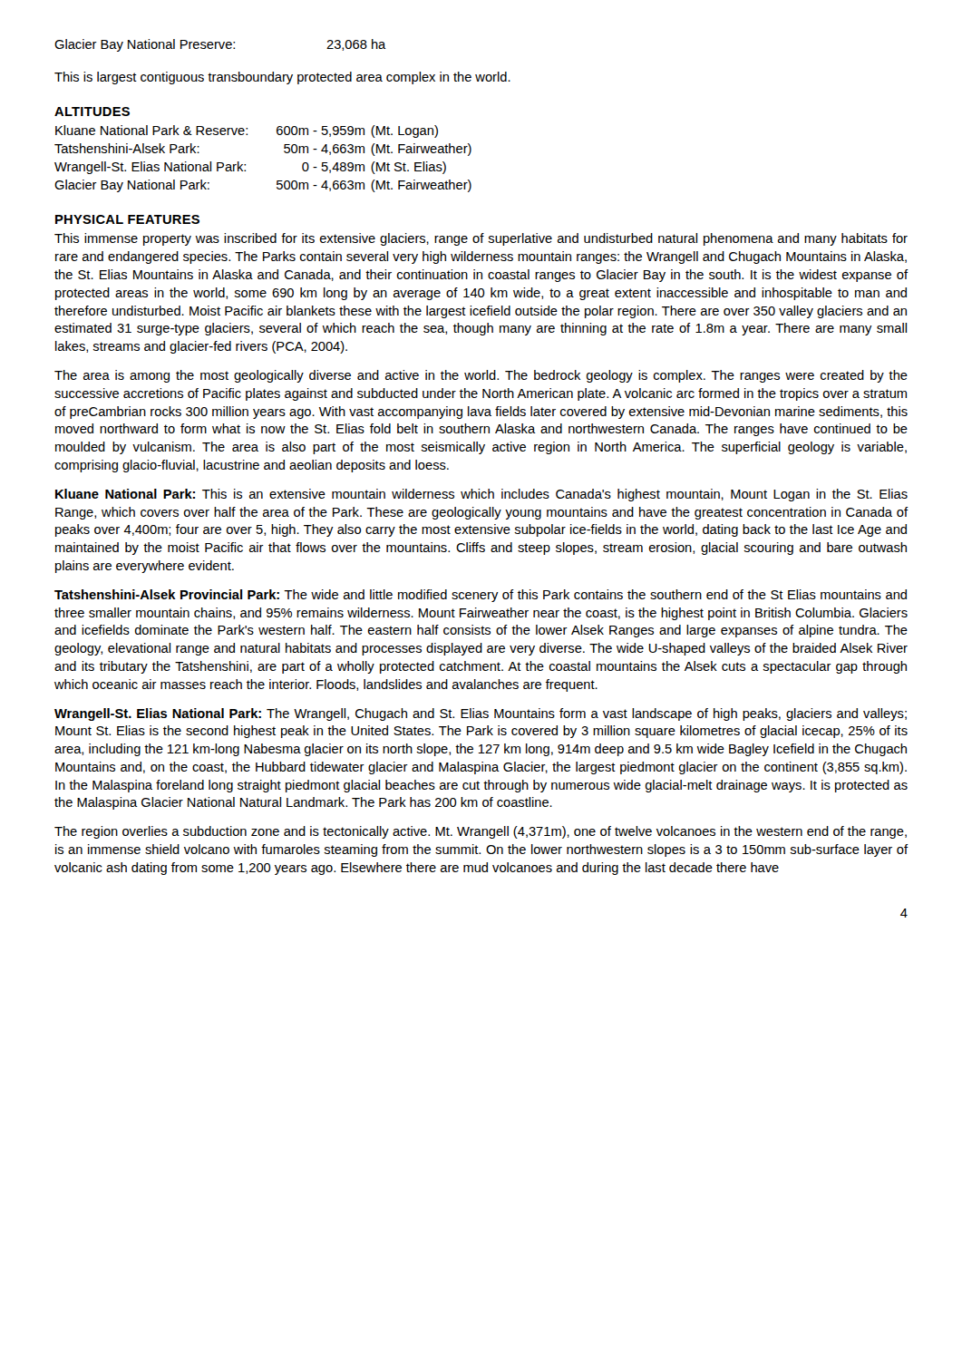Glacier Bay National Preserve: 23,068 ha
This is largest contiguous transboundary protected area complex in the world.
ALTITUDES
| Kluane National Park & Reserve: | 600m - 5,959m | (Mt. Logan) |
| Tatshenshini-Alsek Park: | 50m - 4,663m | (Mt. Fairweather) |
| Wrangell-St. Elias National Park: | 0 - 5,489m | (Mt St. Elias) |
| Glacier Bay National Park: | 500m - 4,663m | (Mt. Fairweather) |
PHYSICAL FEATURES
This immense property was inscribed for its extensive glaciers, range of superlative and undisturbed natural phenomena and many habitats for rare and endangered species. The Parks contain several very high wilderness mountain ranges: the Wrangell and Chugach Mountains in Alaska, the St. Elias Mountains in Alaska and Canada, and their continuation in coastal ranges to Glacier Bay in the south. It is the widest expanse of protected areas in the world, some 690 km long by an average of 140 km wide, to a great extent inaccessible and inhospitable to man and therefore undisturbed. Moist Pacific air blankets these with the largest icefield outside the polar region. There are over 350 valley glaciers and an estimated 31 surge-type glaciers, several of which reach the sea, though many are thinning at the rate of 1.8m a year. There are many small lakes, streams and glacier-fed rivers (PCA, 2004).
The area is among the most geologically diverse and active in the world. The bedrock geology is complex. The ranges were created by the successive accretions of Pacific plates against and subducted under the North American plate. A volcanic arc formed in the tropics over a stratum of preCambrian rocks 300 million years ago. With vast accompanying lava fields later covered by extensive mid-Devonian marine sediments, this moved northward to form what is now the St. Elias fold belt in southern Alaska and northwestern Canada. The ranges have continued to be moulded by vulcanism. The area is also part of the most seismically active region in North America. The superficial geology is variable, comprising glacio-fluvial, lacustrine and aeolian deposits and loess.
Kluane National Park: This is an extensive mountain wilderness which includes Canada's highest mountain, Mount Logan in the St. Elias Range, which covers over half the area of the Park. These are geologically young mountains and have the greatest concentration in Canada of peaks over 4,400m; four are over 5, high. They also carry the most extensive subpolar ice-fields in the world, dating back to the last Ice Age and maintained by the moist Pacific air that flows over the mountains. Cliffs and steep slopes, stream erosion, glacial scouring and bare outwash plains are everywhere evident.
Tatshenshini-Alsek Provincial Park: The wide and little modified scenery of this Park contains the southern end of the St Elias mountains and three smaller mountain chains, and 95% remains wilderness. Mount Fairweather near the coast, is the highest point in British Columbia. Glaciers and icefields dominate the Park's western half. The eastern half consists of the lower Alsek Ranges and large expanses of alpine tundra. The geology, elevational range and natural habitats and processes displayed are very diverse. The wide U-shaped valleys of the braided Alsek River and its tributary the Tatshenshini, are part of a wholly protected catchment. At the coastal mountains the Alsek cuts a spectacular gap through which oceanic air masses reach the interior. Floods, landslides and avalanches are frequent.
Wrangell-St. Elias National Park: The Wrangell, Chugach and St. Elias Mountains form a vast landscape of high peaks, glaciers and valleys; Mount St. Elias is the second highest peak in the United States. The Park is covered by 3 million square kilometres of glacial icecap, 25% of its area, including the 121 km-long Nabesma glacier on its north slope, the 127 km long, 914m deep and 9.5 km wide Bagley Icefield in the Chugach Mountains and, on the coast, the Hubbard tidewater glacier and Malaspina Glacier, the largest piedmont glacier on the continent (3,855 sq.km). In the Malaspina foreland long straight piedmont glacial beaches are cut through by numerous wide glacial-melt drainage ways. It is protected as the Malaspina Glacier National Natural Landmark. The Park has 200 km of coastline.
The region overlies a subduction zone and is tectonically active. Mt. Wrangell (4,371m), one of twelve volcanoes in the western end of the range, is an immense shield volcano with fumaroles steaming from the summit. On the lower northwestern slopes is a 3 to 150mm sub-surface layer of volcanic ash dating from some 1,200 years ago. Elsewhere there are mud volcanoes and during the last decade there have
4